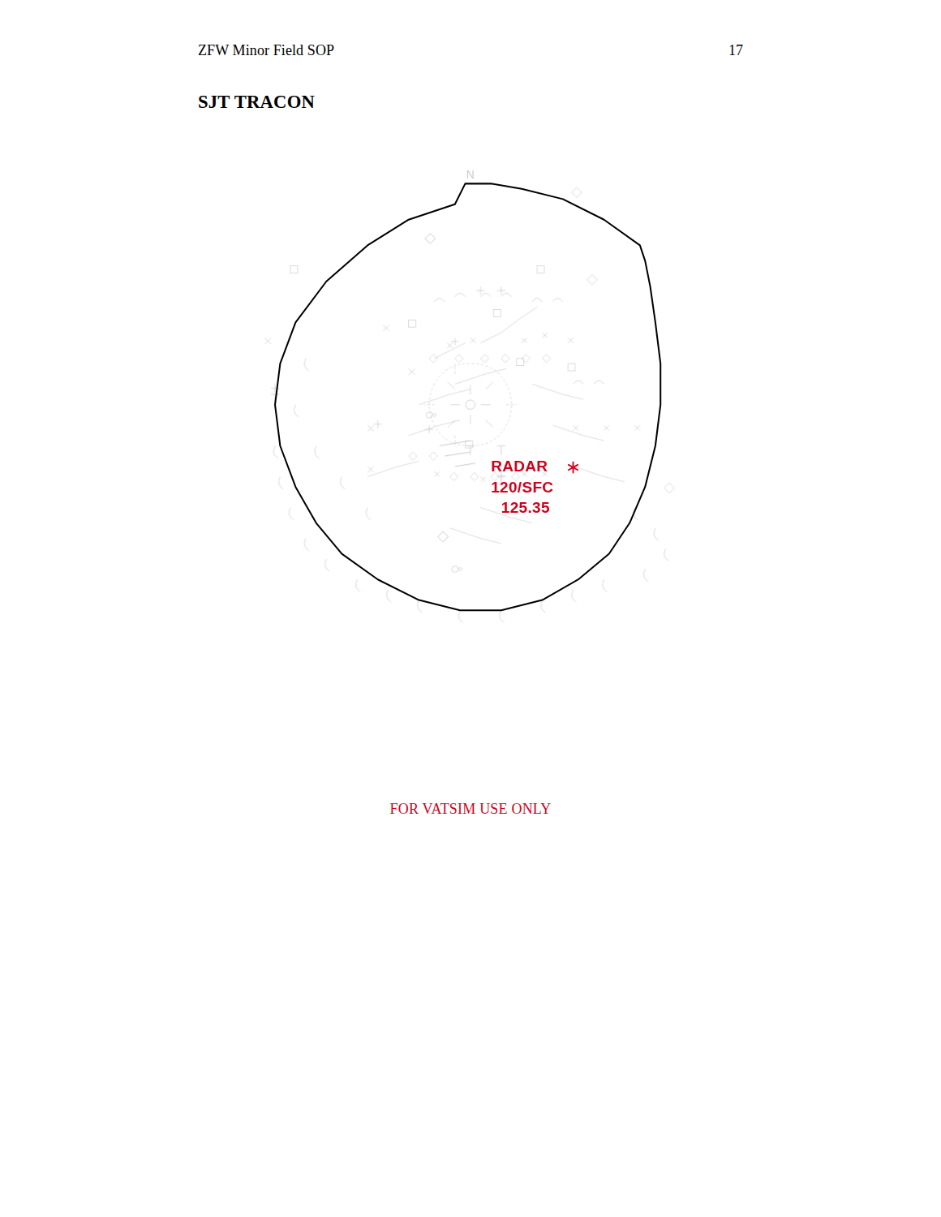ZFW Minor Field SOP
17
SJT TRACON
SJT TRACON airspace boundary Irregular closed polygon depicting the San Angelo TRACON boundary, with faint background sector map symbols and a red annotation reading RADAR asterisk, 120 over SFC, 125.35. N RADAR 120/SFC 125.35
FOR VATSIM USE ONLY